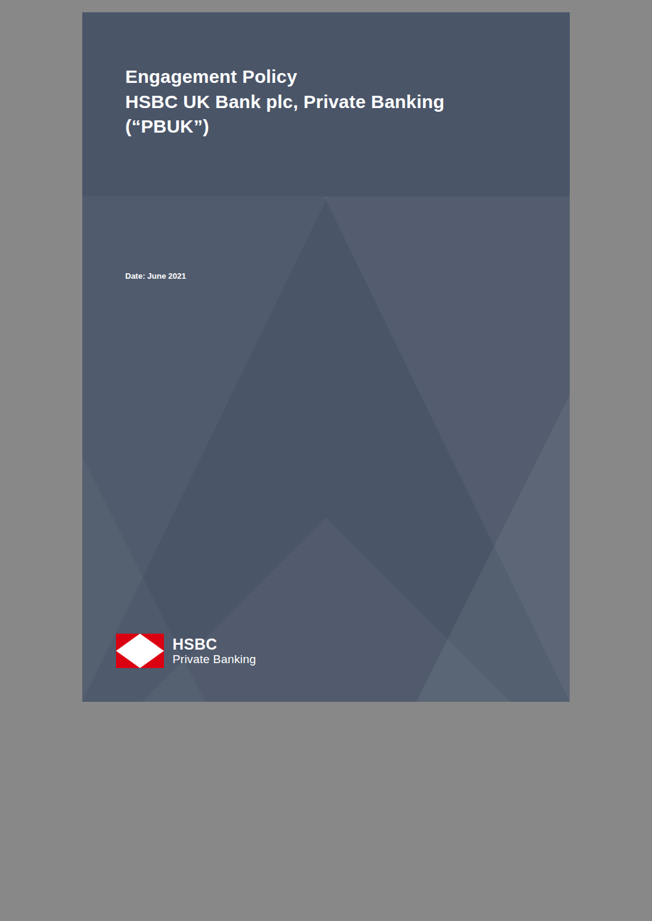Engagement Policy
HSBC UK Bank plc, Private Banking (“PBUK”)
Date: June 2021
HSBC
Private Banking